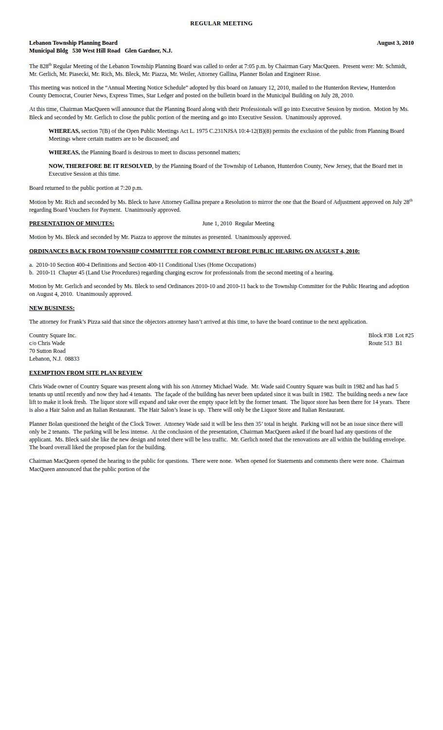REGULAR MEETING
Lebanon Township Planning Board
August 3, 2010
Municipal Bldg 530 West Hill Road Glen Gardner, N.J.
The 828th Regular Meeting of the Lebanon Township Planning Board was called to order at 7:05 p.m. by Chairman Gary MacQueen. Present were: Mr. Schmidt, Mr. Gerlich, Mr. Piasecki, Mr. Rich, Ms. Bleck, Mr. Piazza, Mr. Weiler, Attorney Gallina, Planner Bolan and Engineer Risse.
This meeting was noticed in the “Annual Meeting Notice Schedule” adopted by this board on January 12, 2010, mailed to the Hunterdon Review, Hunterdon County Democrat, Courier News, Express Times, Star Ledger and posted on the bulletin board in the Municipal Building on July 28, 2010.
At this time, Chairman MacQueen will announce that the Planning Board along with their Professionals will go into Executive Session by motion. Motion by Ms. Bleck and seconded by Mr. Gerlich to close the public portion of the meeting and go into Executive Session. Unanimously approved.
WHEREAS, section 7(B) of the Open Public Meetings Act L. 1975 C.231NJSA 10:4-12(B)(8) permits the exclusion of the public from Planning Board Meetings where certain matters are to be discussed; and
WHEREAS, the Planning Board is desirous to meet to discuss personnel matters;
NOW, THEREFORE BE IT RESOLVED, by the Planning Board of the Township of Lebanon, Hunterdon County, New Jersey, that the Board met in Executive Session at this time.
Board returned to the public portion at 7:20 p.m.
Motion by Mr. Rich and seconded by Ms. Bleck to have Attorney Gallina prepare a Resolution to mirror the one that the Board of Adjustment approved on July 28th regarding Board Vouchers for Payment. Unanimously approved.
PRESENTATION OF MINUTES:
June 1, 2010 Regular Meeting
Motion by Ms. Bleck and seconded by Mr. Piazza to approve the minutes as presented. Unanimously approved.
ORDINANCES BACK FROM TOWNSHIP COMMITTEE FOR COMMENT BEFORE PUBLIC HEARING ON AUGUST 4, 2010:
a. 2010-10 Section 400-4 Definitions and Section 400-11 Conditional Uses (Home Occupations)
b. 2010-11 Chapter 45 (Land Use Procedures) regarding charging escrow for professionals from the second meeting of a hearing.
Motion by Mr. Gerlich and seconded by Ms. Bleck to send Ordinances 2010-10 and 2010-11 back to the Township Committer for the Public Hearing and adoption on August 4, 2010. Unanimously approved.
NEW BUSINESS:
The attorney for Frank’s Pizza said that since the objectors attorney hasn’t arrived at this time, to have the board continue to the next application.
Country Square Inc.
c/o Chris Wade
70 Sutton Road
Lebanon, N.J. 08833
Block #38 Lot #25
Route 513 B1
EXEMPTION FROM SITE PLAN REVIEW
Chris Wade owner of Country Square was present along with his son Attorney Michael Wade. Mr. Wade said Country Square was built in 1982 and has had 5 tenants up until recently and now they had 4 tenants. The façade of the building has never been updated since it was built in 1982. The building needs a new face lift to make it look fresh. The liquor store will expand and take over the empty space left by the former tenant. The liquor store has been there for 14 years. There is also a Hair Salon and an Italian Restaurant. The Hair Salon’s lease is up. There will only be the Liquor Store and Italian Restaurant.
Planner Bolan questioned the height of the Clock Tower. Attorney Wade said it will be less then 35’ total in height. Parking will not be an issue since there will only be 2 tenants. The parking will be less intense. At the conclusion of the presentation, Chairman MacQueen asked if the board had any questions of the applicant. Ms. Bleck said she like the new design and noted there will be less traffic. Mr. Gerlich noted that the renovations are all within the building envelope. The board overall liked the proposed plan for the building.
Chairman MacQueen opened the hearing to the public for questions. There were none. When opened for Statements and comments there were none. Chairman MacQueen announced that the public portion of the